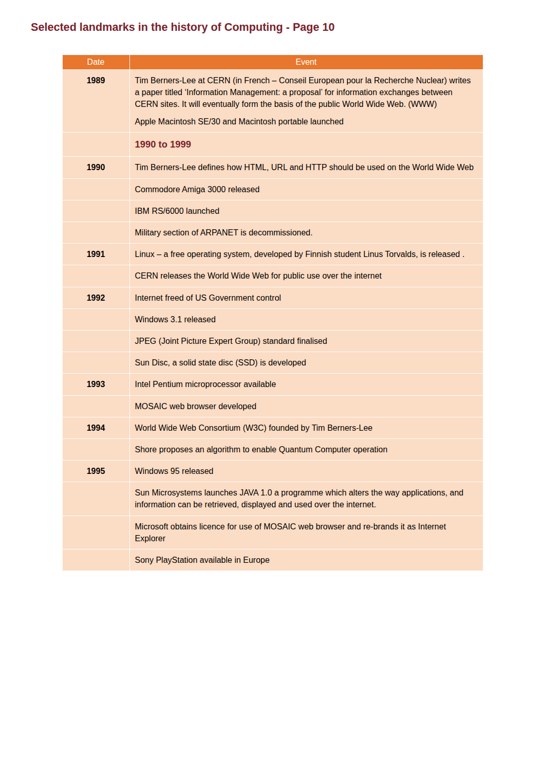Selected landmarks in the history of Computing - Page 10
| Date | Event |
| --- | --- |
| 1989 | Tim Berners-Lee at CERN (in French – Conseil European pour la Recherche Nuclear) writes a paper titled ‘Information Management: a proposal’ for information exchanges between CERN sites. It will eventually form the basis of the public World Wide Web. (WWW) Apple Macintosh SE/30 and Macintosh portable launched |
| | 1990 to 1999 |
| 1990 | Tim Berners-Lee defines how HTML, URL and HTTP should be used on the World Wide Web |
| | Commodore Amiga 3000 released |
| | IBM RS/6000 launched |
| | Military section of ARPANET is decommissioned. |
| 1991 | Linux – a free operating system, developed by Finnish student Linus Torvalds, is released . |
| | CERN releases the World Wide Web for public use over the internet |
| 1992 | Internet freed of US Government control |
| | Windows 3.1 released |
| | JPEG (Joint Picture Expert Group) standard finalised |
| | Sun Disc, a solid state disc (SSD) is developed |
| 1993 | Intel Pentium microprocessor available |
| | MOSAIC web browser developed |
| 1994 | World Wide Web Consortium (W3C) founded by Tim Berners-Lee |
| | Shore proposes an algorithm to enable Quantum Computer operation |
| 1995 | Windows 95 released |
| | Sun Microsystems launches JAVA 1.0 a programme which alters the way applications, and information can be retrieved, displayed and used over the internet. |
| | Microsoft obtains licence for use of MOSAIC web browser and re-brands it as Internet Explorer |
| | Sony PlayStation available in Europe |